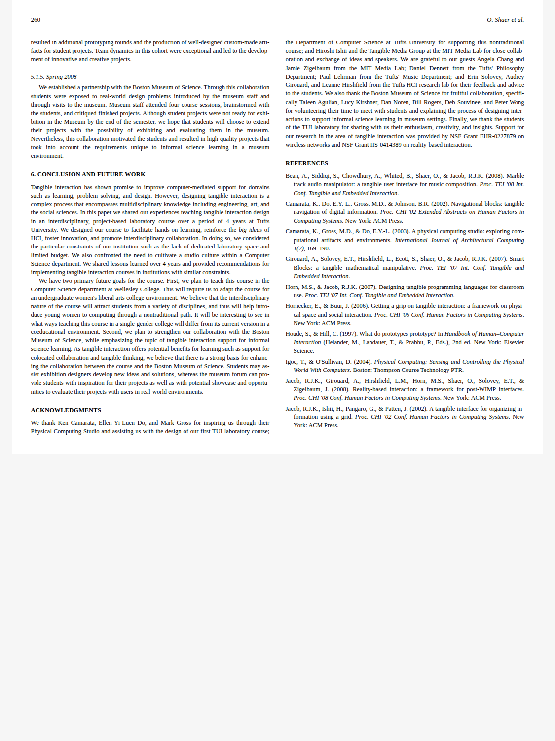260 O. Shaer et al.
resulted in additional prototyping rounds and the production of well-designed custom-made artifacts for student projects. Team dynamics in this cohort were exceptional and led to the development of innovative and creative projects.
5.1.5. Spring 2008
We established a partnership with the Boston Museum of Science. Through this collaboration students were exposed to real-world design problems introduced by the museum staff and through visits to the museum. Museum staff attended four course sessions, brainstormed with the students, and critiqued finished projects. Although student projects were not ready for exhibition in the Museum by the end of the semester, we hope that students will choose to extend their projects with the possibility of exhibiting and evaluating them in the museum. Nevertheless, this collaboration motivated the students and resulted in high-quality projects that took into account the requirements unique to informal science learning in a museum environment.
6. Conclusion and Future Work
Tangible interaction has shown promise to improve computer-mediated support for domains such as learning, problem solving, and design. However, designing tangible interaction is a complex process that encompasses multidisciplinary knowledge including engineering, art, and the social sciences. In this paper we shared our experiences teaching tangible interaction design in an interdisciplinary, project-based laboratory course over a period of 4 years at Tufts University. We designed our course to facilitate hands-on learning, reinforce the big ideas of HCI, foster innovation, and promote interdisciplinary collaboration. In doing so, we considered the particular constraints of our institution such as the lack of dedicated laboratory space and limited budget. We also confronted the need to cultivate a studio culture within a Computer Science department. We shared lessons learned over 4 years and provided recommendations for implementing tangible interaction courses in institutions with similar constraints.
We have two primary future goals for the course. First, we plan to teach this course in the Computer Science department at Wellesley College. This will require us to adapt the course for an undergraduate women's liberal arts college environment. We believe that the interdisciplinary nature of the course will attract students from a variety of disciplines, and thus will help introduce young women to computing through a nontraditional path. It will be interesting to see in what ways teaching this course in a single-gender college will differ from its current version in a coeducational environment. Second, we plan to strengthen our collaboration with the Boston Museum of Science, while emphasizing the topic of tangible interaction support for informal science learning. As tangible interaction offers potential benefits for learning such as support for colocated collaboration and tangible thinking, we believe that there is a strong basis for enhancing the collaboration between the course and the Boston Museum of Science. Students may assist exhibition designers develop new ideas and solutions, whereas the museum forum can provide students with inspiration for their projects as well as with potential showcase and opportunities to evaluate their projects with users in real-world environments.
Acknowledgments
We thank Ken Camarata, Ellen Yi-Luen Do, and Mark Gross for inspiring us through their Physical Computing Studio and assisting us with the design of our first TUI laboratory course; the Department of Computer Science at Tufts University for supporting this nontraditional course; and Hiroshi Ishii and the Tangible Media Group at the MIT Media Lab for close collaboration and exchange of ideas and speakers. We are grateful to our guests Angela Chang and Jamie Zigelbaum from the MIT Media Lab; Daniel Dennett from the Tufts' Philosophy Department; Paul Lehrman from the Tufts' Music Department; and Erin Solovey, Audrey Girouard, and Leanne Hirshfield from the Tufts HCI research lab for their feedback and advice to the students. We also thank the Boston Museum of Science for fruitful collaboration, specifically Taleen Agulian, Lucy Kirshner, Dan Noren, Bill Rogers, Deb Souvinee, and Peter Wong for volunteering their time to meet with students and explaining the process of designing interactions to support informal science learning in museum settings. Finally, we thank the students of the TUI laboratory for sharing with us their enthusiasm, creativity, and insights. Support for our research in the area of tangible interaction was provided by NSF Grant EHR-0227879 on wireless networks and NSF Grant IIS-0414389 on reality-based interaction.
References
Bean, A., Siddiqi, S., Chowdhury, A., Whited, B., Shaer, O., & Jacob, R.J.K. (2008). Marble track audio manipulator: a tangible user interface for music composition. Proc. TEI '08 Int. Conf. Tangible and Embedded Interaction.
Camarata, K., Do, E.Y.-L., Gross, M.D., & Johnson, B.R. (2002). Navigational blocks: tangible navigation of digital information. Proc. CHI '02 Extended Abstracts on Human Factors in Computing Systems. New York: ACM Press.
Camarata, K., Gross, M.D., & Do, E.Y.-L. (2003). A physical computing studio: exploring computational artifacts and environments. International Journal of Architectural Computing 1(2), 169–190.
Girouard, A., Solovey, E.T., Hirshfield, L., Ecott, S., Shaer, O., & Jacob, R.J.K. (2007). Smart Blocks: a tangible mathematical manipulative. Proc. TEI '07 Int. Conf. Tangible and Embedded Interaction.
Horn, M.S., & Jacob, R.J.K. (2007). Designing tangible programming languages for classroom use. Proc. TEI '07 Int. Conf. Tangible and Embedded Interaction.
Hornecker, E., & Buur, J. (2006). Getting a grip on tangible interaction: a framework on physical space and social interaction. Proc. CHI '06 Conf. Human Factors in Computing Systems. New York: ACM Press.
Houde, S., & Hill, C. (1997). What do prototypes prototype? In Handbook of Human–Computer Interaction (Helander, M., Landauer, T., & Prabhu, P., Eds.), 2nd ed. New York: Elsevier Science.
Igoe, T., & O'Sullivan, D. (2004). Physical Computing: Sensing and Controlling the Physical World With Computers. Boston: Thompson Course Technology PTR.
Jacob, R.J.K., Girouard, A., Hirshfield, L.M., Horn, M.S., Shaer, O., Solovey, E.T., & Zigelbaum, J. (2008). Reality-based interaction: a framework for post-WIMP interfaces. Proc. CHI '08 Conf. Human Factors in Computing Systems. New York: ACM Press.
Jacob, R.J.K., Ishii, H., Pangaro, G., & Patten, J. (2002). A tangible interface for organizing information using a grid. Proc. CHI '02 Conf. Human Factors in Computing Systems. New York: ACM Press.